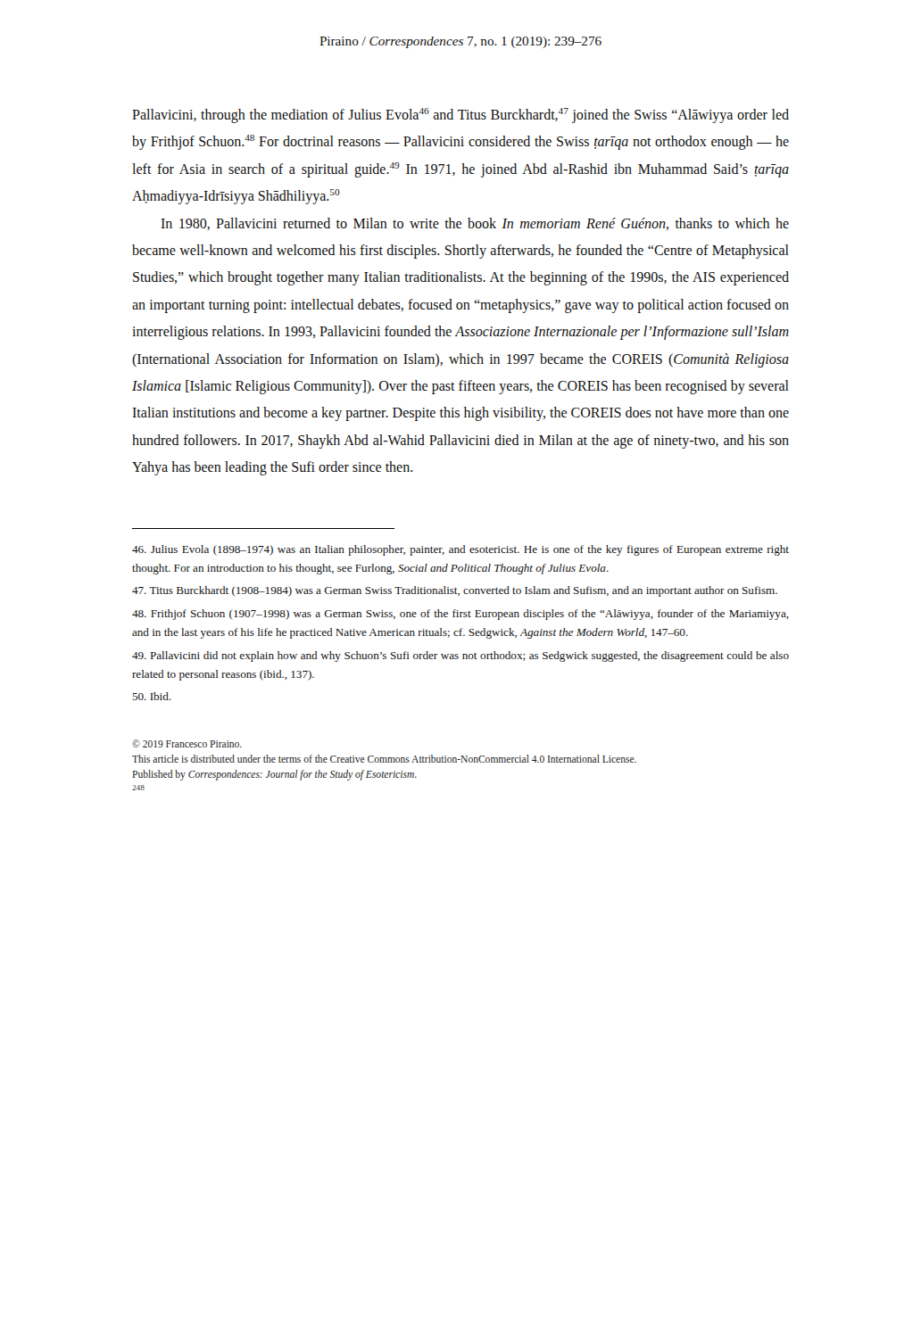Piraino / Correspondences 7, no. 1 (2019): 239–276
Pallavicini, through the mediation of Julius Evola46 and Titus Burckhardt,47 joined the Swiss “Alāwiyya order led by Frithjof Schuon.48 For doctrinal reasons — Pallavicini considered the Swiss ṭarīqa not orthodox enough — he left for Asia in search of a spiritual guide.49 In 1971, he joined Abd al-Rashid ibn Muhammad Said’s ṭarīqa Aḥmadiyya-Idrīsiyya Shādhiliyya.50
In 1980, Pallavicini returned to Milan to write the book In memoriam René Guénon, thanks to which he became well-known and welcomed his first disciples. Shortly afterwards, he founded the “Centre of Metaphysical Studies,” which brought together many Italian traditionalists. At the beginning of the 1990s, the AIS experienced an important turning point: intellectual debates, focused on “metaphysics,” gave way to political action focused on interreligious relations. In 1993, Pallavicini founded the Associazione Internazionale per l’Informazione sull’Islam (International Association for Information on Islam), which in 1997 became the COREIS (Comunità Religiosa Islamica [Islamic Religious Community]). Over the past fifteen years, the COREIS has been recognised by several Italian institutions and become a key partner. Despite this high visibility, the COREIS does not have more than one hundred followers. In 2017, Shaykh Abd al-Wahid Pallavicini died in Milan at the age of ninety-two, and his son Yahya has been leading the Sufi order since then.
46. Julius Evola (1898–1974) was an Italian philosopher, painter, and esotericist. He is one of the key figures of European extreme right thought. For an introduction to his thought, see Furlong, Social and Political Thought of Julius Evola.
47. Titus Burckhardt (1908–1984) was a German Swiss Traditionalist, converted to Islam and Sufism, and an important author on Sufism.
48. Frithjof Schuon (1907–1998) was a German Swiss, one of the first European disciples of the “Alāwiyya, founder of the Mariamiyya, and in the last years of his life he practiced Native American rituals; cf. Sedgwick, Against the Modern World, 147–60.
49. Pallavicini did not explain how and why Schuon’s Sufi order was not orthodox; as Sedgwick suggested, the disagreement could be also related to personal reasons (ibid., 137).
50. Ibid.
© 2019 Francesco Piraino.
This article is distributed under the terms of the Creative Commons Attribution-NonCommercial 4.0 International License.
Published by Correspondences: Journal for the Study of Esotericism.
248